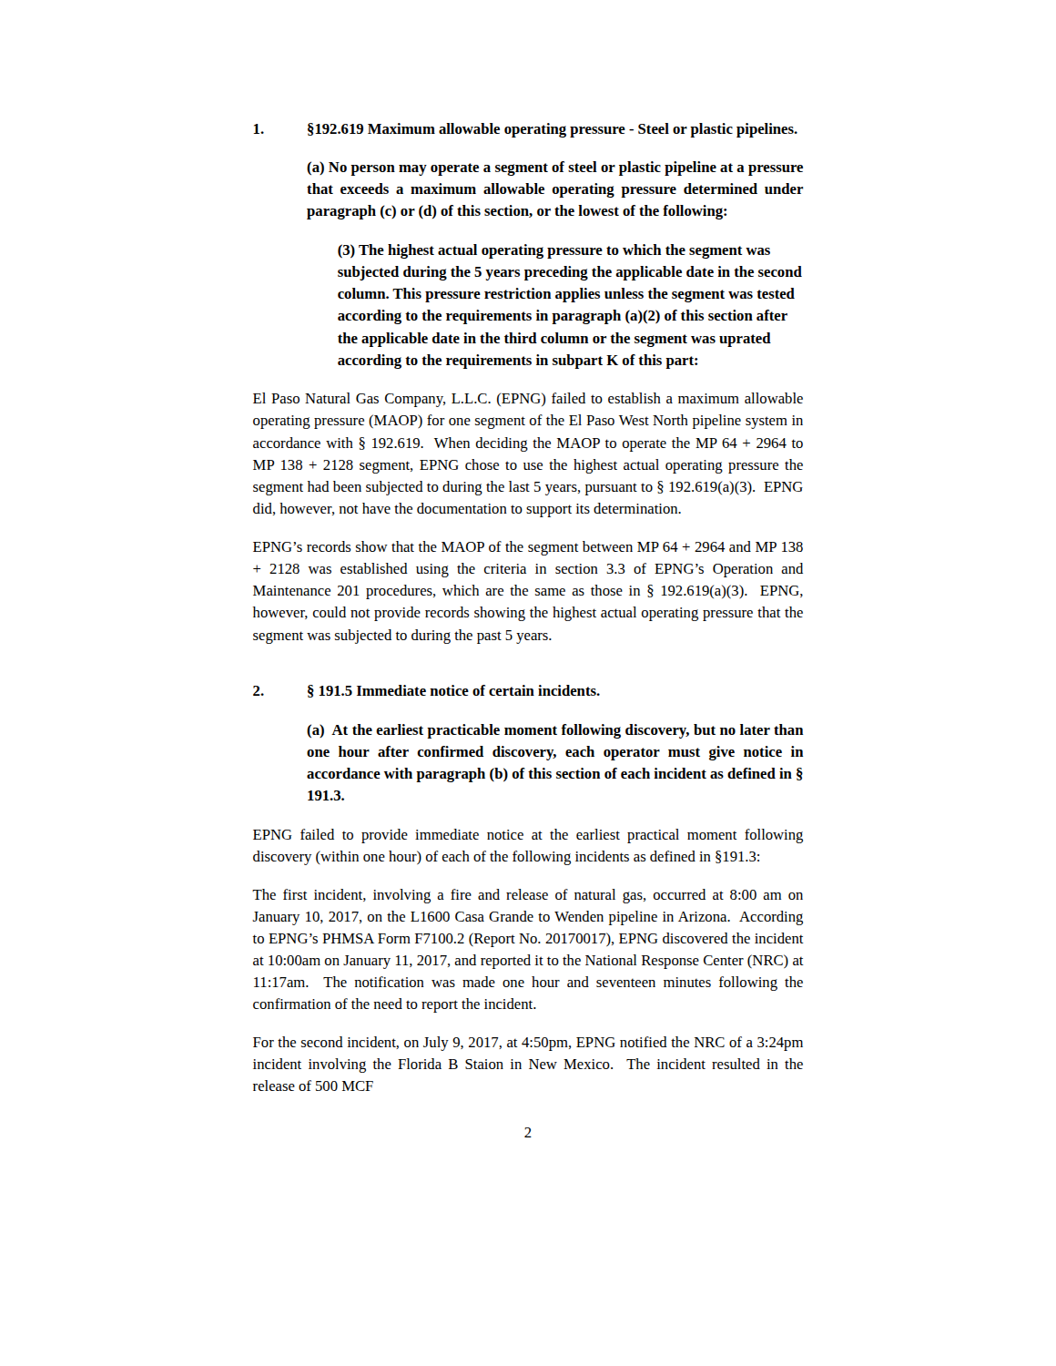1. §192.619 Maximum allowable operating pressure - Steel or plastic pipelines.
(a) No person may operate a segment of steel or plastic pipeline at a pressure that exceeds a maximum allowable operating pressure determined under paragraph (c) or (d) of this section, or the lowest of the following:
(3) The highest actual operating pressure to which the segment was subjected during the 5 years preceding the applicable date in the second column. This pressure restriction applies unless the segment was tested according to the requirements in paragraph (a)(2) of this section after the applicable date in the third column or the segment was uprated according to the requirements in subpart K of this part:
El Paso Natural Gas Company, L.L.C. (EPNG) failed to establish a maximum allowable operating pressure (MAOP) for one segment of the El Paso West North pipeline system in accordance with § 192.619. When deciding the MAOP to operate the MP 64 + 2964 to MP 138 + 2128 segment, EPNG chose to use the highest actual operating pressure the segment had been subjected to during the last 5 years, pursuant to § 192.619(a)(3). EPNG did, however, not have the documentation to support its determination.
EPNG’s records show that the MAOP of the segment between MP 64 + 2964 and MP 138 + 2128 was established using the criteria in section 3.3 of EPNG’s Operation and Maintenance 201 procedures, which are the same as those in § 192.619(a)(3). EPNG, however, could not provide records showing the highest actual operating pressure that the segment was subjected to during the past 5 years.
2. § 191.5 Immediate notice of certain incidents.
(a) At the earliest practicable moment following discovery, but no later than one hour after confirmed discovery, each operator must give notice in accordance with paragraph (b) of this section of each incident as defined in § 191.3.
EPNG failed to provide immediate notice at the earliest practical moment following discovery (within one hour) of each of the following incidents as defined in §191.3:
The first incident, involving a fire and release of natural gas, occurred at 8:00 am on January 10, 2017, on the L1600 Casa Grande to Wenden pipeline in Arizona. According to EPNG’s PHMSA Form F7100.2 (Report No. 20170017), EPNG discovered the incident at 10:00am on January 11, 2017, and reported it to the National Response Center (NRC) at 11:17am. The notification was made one hour and seventeen minutes following the confirmation of the need to report the incident.
For the second incident, on July 9, 2017, at 4:50pm, EPNG notified the NRC of a 3:24pm incident involving the Florida B Staion in New Mexico. The incident resulted in the release of 500 MCF
2